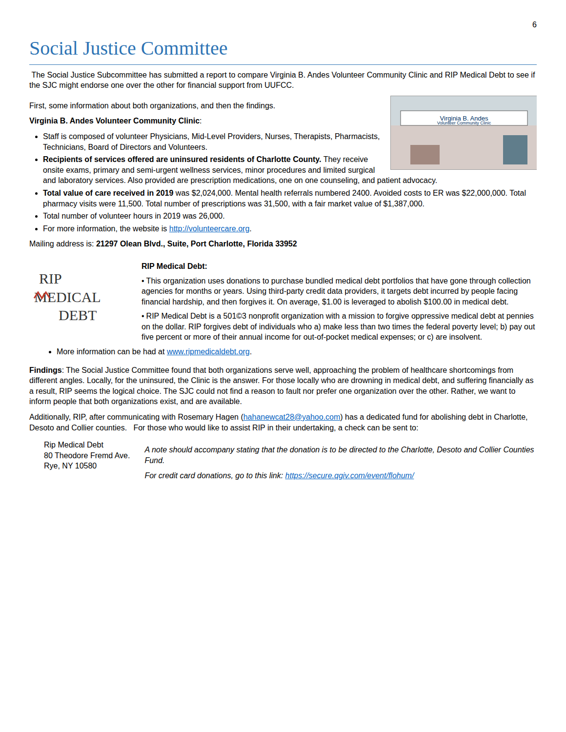6
Social Justice Committee
The Social Justice Subcommittee has submitted a report to compare Virginia B. Andes Volunteer Community Clinic and RIP Medical Debt to see if the SJC might endorse one over the other for financial support from UUFCC.
First, some information about both organizations, and then the findings.
Virginia B. Andes Volunteer Community Clinic:
Staff is composed of volunteer Physicians, Mid-Level Providers, Nurses, Therapists, Pharmacists, Technicians, Board of Directors and Volunteers.
Recipients of services offered are uninsured residents of Charlotte County. They receive onsite exams, primary and semi-urgent wellness services, minor procedures and limited surgical and laboratory services. Also provided are prescription medications, one on one counseling, and patient advocacy.
Total value of care received in 2019 was $2,024,000. Mental health referrals numbered 2400. Avoided costs to ER was $22,000,000. Total pharmacy visits were 11,500. Total number of prescriptions was 31,500, with a fair market value of $1,387,000.
Total number of volunteer hours in 2019 was 26,000.
For more information, the website is http://volunteercare.org.
Mailing address is: 21297 Olean Blvd., Suite, Port Charlotte, Florida 33952
RIP Medical Debt:
This organization uses donations to purchase bundled medical debt portfolios that have gone through collection agencies for months or years. Using third-party credit data providers, it targets debt incurred by people facing financial hardship, and then forgives it. On average, $1.00 is leveraged to abolish $100.00 in medical debt.
RIP Medical Debt is a 501©3 nonprofit organization with a mission to forgive oppressive medical debt at pennies on the dollar. RIP forgives debt of individuals who a) make less than two times the federal poverty level; b) pay out five percent or more of their annual income for out-of-pocket medical expenses; or c) are insolvent.
More information can be had at www.ripmedicaldebt.org.
Findings: The Social Justice Committee found that both organizations serve well, approaching the problem of healthcare shortcomings from different angles. Locally, for the uninsured, the Clinic is the answer. For those locally who are drowning in medical debt, and suffering financially as a result, RIP seems the logical choice. The SJC could not find a reason to fault nor prefer one organization over the other. Rather, we want to inform people that both organizations exist, and are available.
Additionally, RIP, after communicating with Rosemary Hagen (hahanewcat28@yahoo.com) has a dedicated fund for abolishing debt in Charlotte, Desoto and Collier counties. For those who would like to assist RIP in their undertaking, a check can be sent to:
Rip Medical Debt
80 Theodore Fremd Ave.
Rye, NY 10580
A note should accompany stating that the donation is to be directed to the Charlotte, Desoto and Collier Counties Fund.
For credit card donations, go to this link: https://secure.qgiv.com/event/flohum/